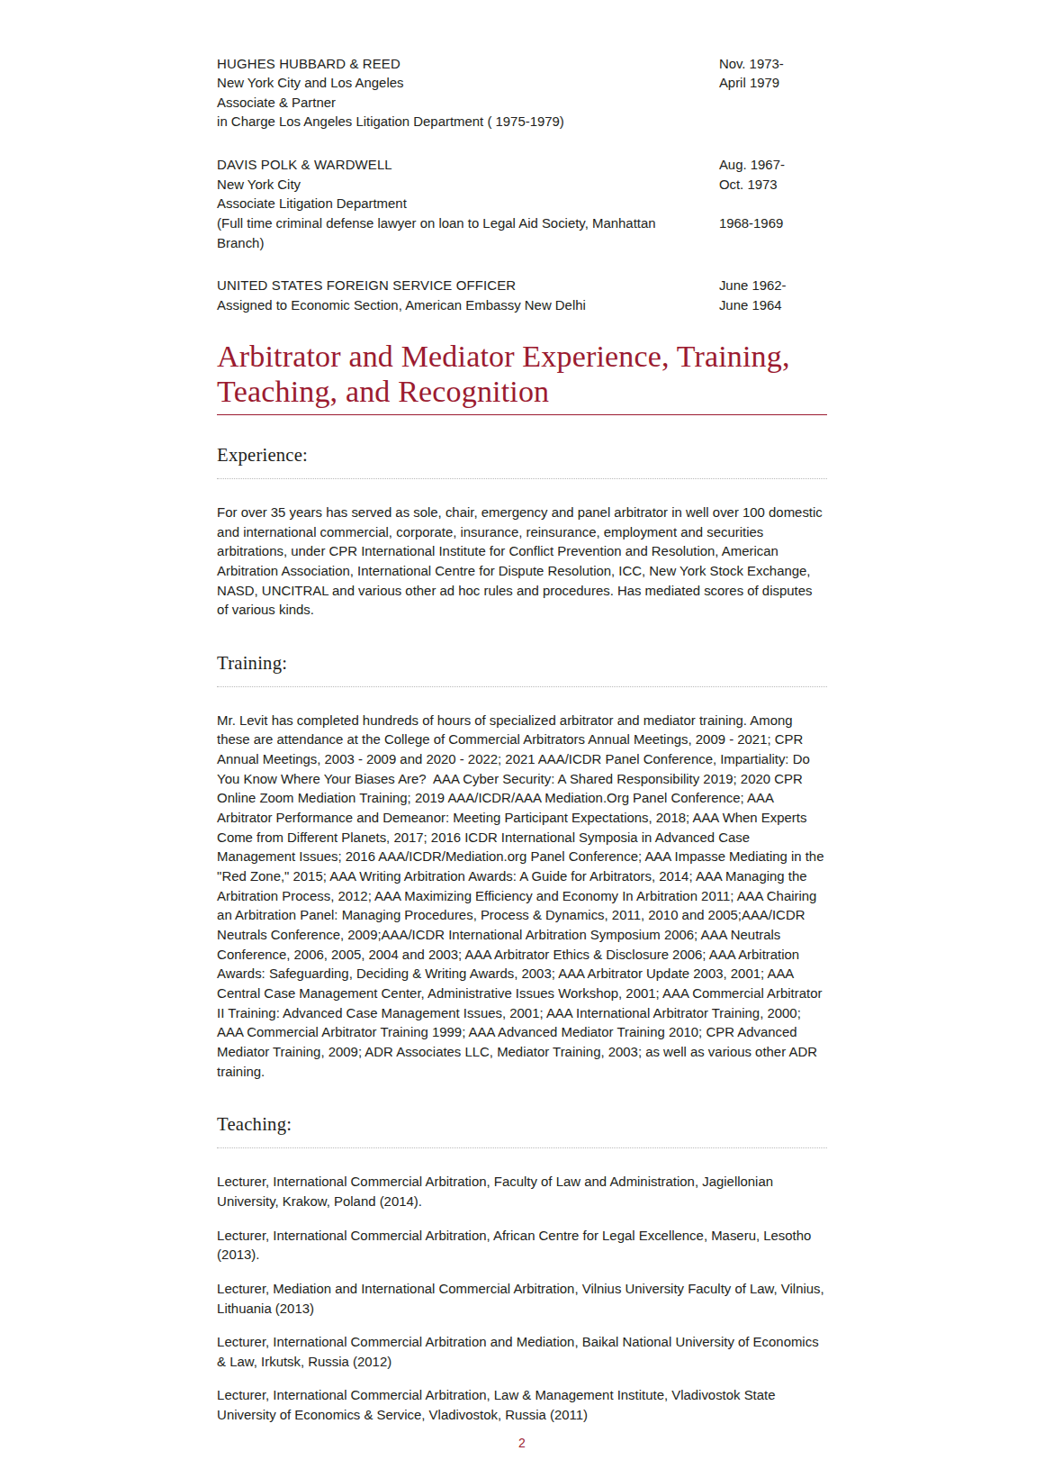HUGHES HUBBARD & REED New York City and Los Angeles Associate & Partner in Charge Los Angeles Litigation Department ( 1975-1979)
Nov. 1973- April 1979
DAVIS POLK & WARDWELL New York City Associate Litigation Department
(Full time criminal defense lawyer on loan to Legal Aid Society, Manhattan Branch)
Aug. 1967- Oct. 1973 1968-1969
UNITED STATES FOREIGN SERVICE OFFICER Assigned to Economic Section, American Embassy New Delhi
June 1962- June 1964
Arbitrator and Mediator Experience, Training, Teaching, and Recognition
Experience:
For over 35 years has served as sole, chair, emergency and panel arbitrator in well over 100 domestic and international commercial, corporate, insurance, reinsurance, employment and securities arbitrations, under CPR International Institute for Conflict Prevention and Resolution, American Arbitration Association, International Centre for Dispute Resolution, ICC, New York Stock Exchange, NASD, UNCITRAL and various other ad hoc rules and procedures. Has mediated scores of disputes of various kinds.
Training:
Mr. Levit has completed hundreds of hours of specialized arbitrator and mediator training. Among these are attendance at the College of Commercial Arbitrators Annual Meetings, 2009 - 2021; CPR Annual Meetings, 2003 - 2009 and 2020 - 2022; 2021 AAA/ICDR Panel Conference, Impartiality: Do You Know Where Your Biases Are? AAA Cyber Security: A Shared Responsibility 2019; 2020 CPR Online Zoom Mediation Training; 2019 AAA/ICDR/AAA Mediation.Org Panel Conference; AAA Arbitrator Performance and Demeanor: Meeting Participant Expectations, 2018; AAA When Experts Come from Different Planets, 2017; 2016 ICDR International Symposia in Advanced Case Management Issues; 2016 AAA/ICDR/Mediation.org Panel Conference; AAA Impasse Mediating in the "Red Zone," 2015; AAA Writing Arbitration Awards: A Guide for Arbitrators, 2014; AAA Managing the Arbitration Process, 2012; AAA Maximizing Efficiency and Economy In Arbitration 2011; AAA Chairing an Arbitration Panel: Managing Procedures, Process & Dynamics, 2011, 2010 and 2005;AAA/ICDR Neutrals Conference, 2009;AAA/ICDR International Arbitration Symposium 2006; AAA Neutrals Conference, 2006, 2005, 2004 and 2003; AAA Arbitrator Ethics & Disclosure 2006; AAA Arbitration Awards: Safeguarding, Deciding & Writing Awards, 2003; AAA Arbitrator Update 2003, 2001; AAA Central Case Management Center, Administrative Issues Workshop, 2001; AAA Commercial Arbitrator II Training: Advanced Case Management Issues, 2001; AAA International Arbitrator Training, 2000; AAA Commercial Arbitrator Training 1999; AAA Advanced Mediator Training 2010; CPR Advanced Mediator Training, 2009; ADR Associates LLC, Mediator Training, 2003; as well as various other ADR training.
Teaching:
Lecturer, International Commercial Arbitration, Faculty of Law and Administration, Jagiellonian University, Krakow, Poland (2014).
Lecturer, International Commercial Arbitration, African Centre for Legal Excellence, Maseru, Lesotho (2013).
Lecturer, Mediation and International Commercial Arbitration, Vilnius University Faculty of Law, Vilnius, Lithuania (2013)
Lecturer, International Commercial Arbitration and Mediation, Baikal National University of Economics & Law, Irkutsk, Russia (2012)
Lecturer, International Commercial Arbitration, Law & Management Institute, Vladivostok State University of Economics & Service, Vladivostok, Russia (2011)
2